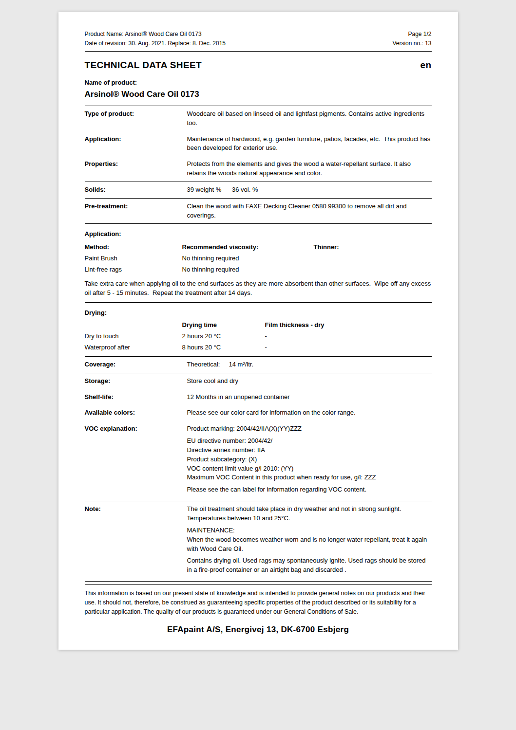| Product Name: Arsinol® Wood Care Oil 0173 | Page 1/2 |
| Date of revision: 30. Aug. 2021. Replace: 8. Dec. 2015 | Version no.: 13 |
TECHNICAL DATA SHEET
en
Name of product:
Arsinol® Wood Care Oil 0173
| Type of product: | Woodcare oil based on linseed oil and lightfast pigments. Contains active ingredients too. |
| Application: | Maintenance of hardwood, e.g. garden furniture, patios, facades, etc. This product has been developed for exterior use. |
| Properties: | Protects from the elements and gives the wood a water-repellant surface. It also retains the woods natural appearance and color. |
| Solids: | 39 weight % 36 vol. % |
| Pre-treatment: | Clean the wood with FAXE Decking Cleaner 0580 99300 to remove all dirt and coverings. |
Application:
| Method: | Recommended viscosity: | Thinner: |
| --- | --- | --- |
| Paint Brush | No thinning required | |
| Lint-free rags | No thinning required | |
Take extra care when applying oil to the end surfaces as they are more absorbent than other surfaces. Wipe off any excess oil after 5 - 15 minutes. Repeat the treatment after 14 days.
Drying:
| | Drying time | Film thickness - dry |
| --- | --- | --- |
| Dry to touch | 2 hours 20 °C | - |
| Waterproof after | 8 hours 20 °C | - |
| Coverage: | Theoretical: 14 m²/ltr. |
| Storage: | Store cool and dry |
| Shelf-life: | 12 Months in an unopened container |
| Available colors: | Please see our color card for information on the color range. |
| VOC explanation: | Product marking: 2004/42/IIA(X)(YY)ZZZ EU directive number: 2004/42/ Directive annex number: IIA Product subcategory: (X) VOC content limit value g/l 2010: (YY) Maximum VOC Content in this product when ready for use, g/l: ZZZ Please see the can label for information regarding VOC content. |
| Note: | The oil treatment should take place in dry weather and not in strong sunlight. Temperatures between 10 and 25°C. MAINTENANCE: When the wood becomes weather-worn and is no longer water repellant, treat it again with Wood Care Oil. Contains drying oil. Used rags may spontaneously ignite. Used rags should be stored in a fire-proof container or an airtight bag and discarded . |
This information is based on our present state of knowledge and is intended to provide general notes on our products and their use. It should not, therefore, be construed as guaranteeing specific properties of the product described or its suitability for a particular application. The quality of our products is guaranteed under our General Conditions of Sale.
EFApaint A/S, Energivej 13, DK-6700 Esbjerg